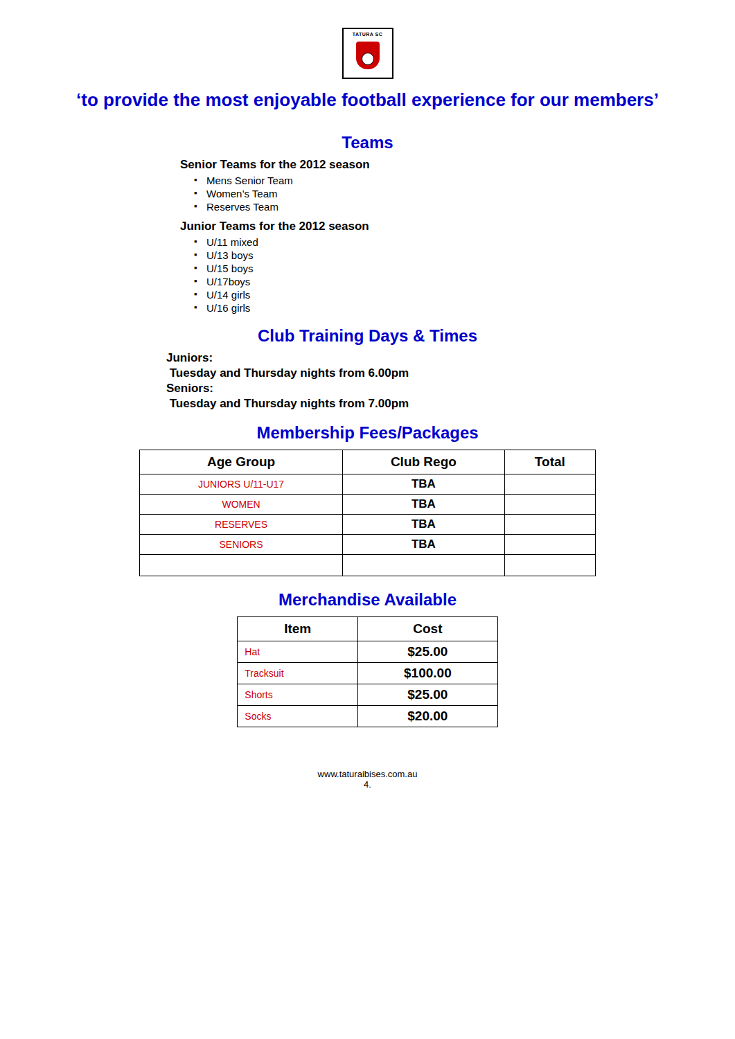TATURA SC
‘to provide the most enjoyable football experience for our members’
Teams
Senior Teams for the 2012 season
Mens Senior Team
Women’s Team
Reserves Team
Junior Teams for the 2012 season
U/11 mixed
U/13 boys
U/15 boys
U/17boys
U/14 girls
U/16 girls
Club Training Days & Times
Juniors:
Tuesday and Thursday nights from 6.00pm
Seniors:
Tuesday and Thursday nights from 7.00pm
Membership Fees/Packages
| Age Group | Club Rego | Total |
| --- | --- | --- |
| JUNIORS U/11-U17 | TBA | |
| WOMEN | TBA | |
| RESERVES | TBA | |
| SENIORS | TBA | |
Merchandise Available
| Item | Cost |
| --- | --- |
| Hat | $25.00 |
| Tracksuit | $100.00 |
| Shorts | $25.00 |
| Socks | $20.00 |
www.taturaibises.com.au
4.